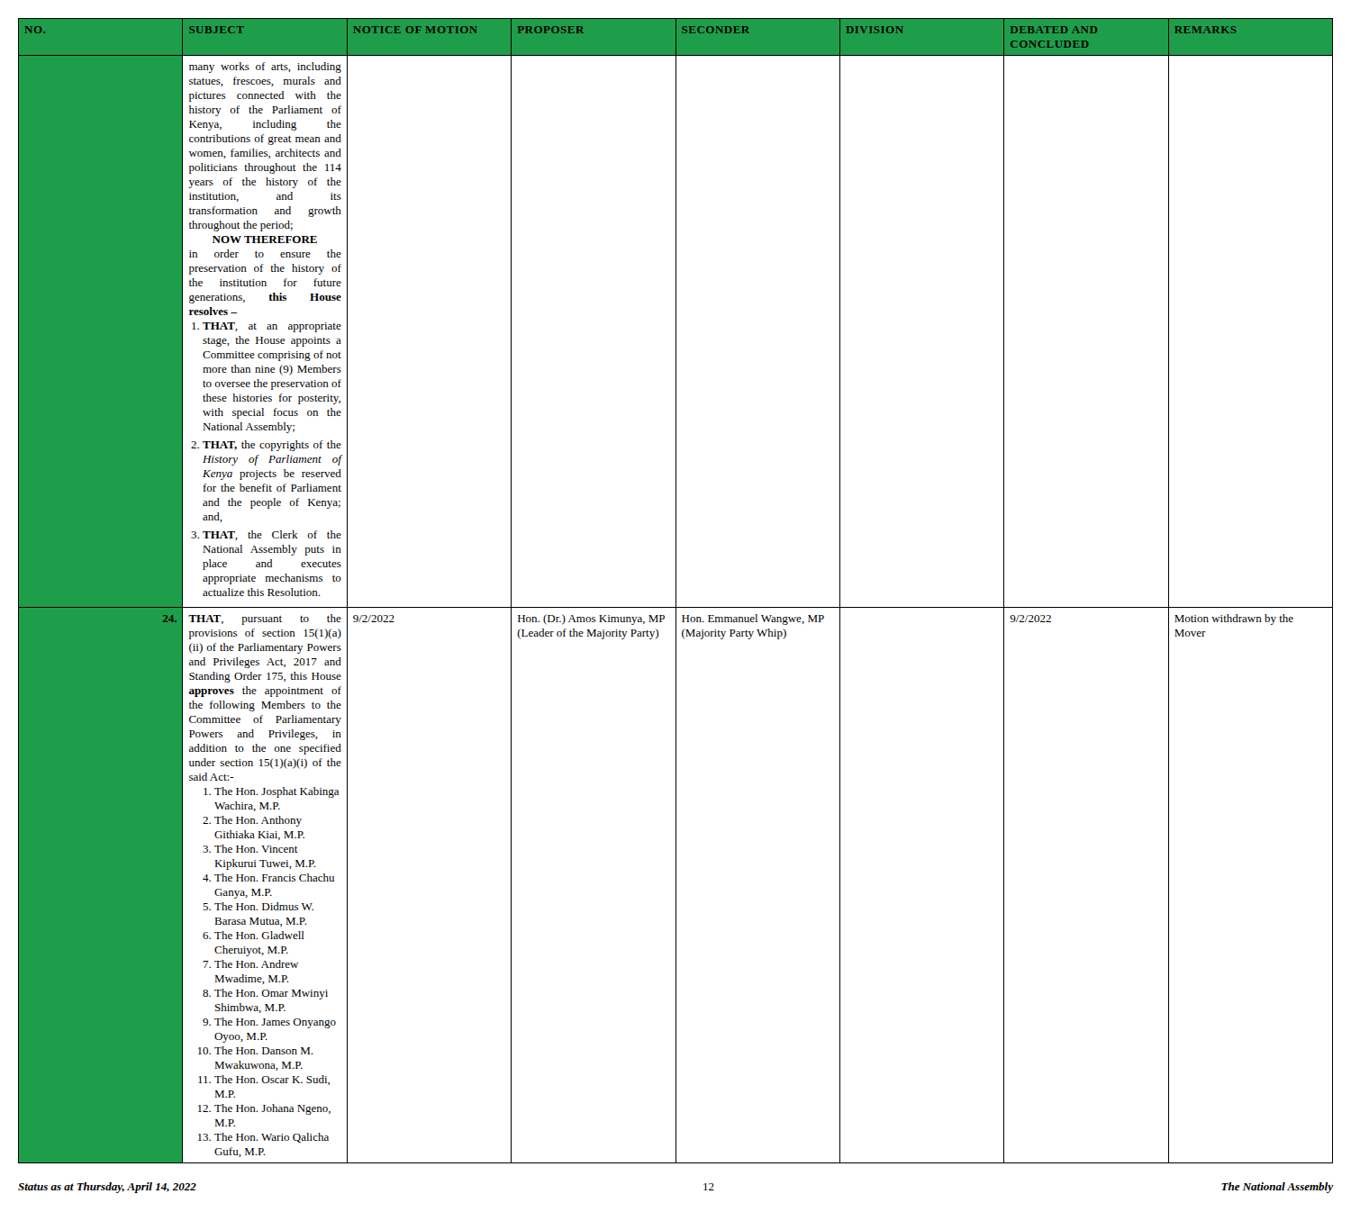| NO. | SUBJECT | NOTICE OF MOTION | PROPOSER | SECONDER | DIVISION | DEBATED AND CONCLUDED | REMARKS |
| --- | --- | --- | --- | --- | --- | --- | --- |
| | many works of arts, including statues, frescoes, murals and pictures connected with the history of the Parliament of Kenya, including the contributions of great mean and women, families, architects and politicians throughout the 114 years of the history of the institution, and its transformation and growth throughout the period; NOW THEREFORE in order to ensure the preservation of the history of the institution for future generations, this House resolves – THAT , at an appropriate stage, the House appoints a Committee comprising of not more than nine (9) Members to oversee the preservation of these histories for posterity, with special focus on the National Assembly; THAT, the copyrights of the History of Parliament of Kenya projects be reserved for the benefit of Parliament and the people of Kenya; and, THAT , the Clerk of the National Assembly puts in place and executes appropriate mechanisms to actualize this Resolution. | | | | | | |
| 24. | THAT , pursuant to the provisions of section 15(1)(a)(ii) of the Parliamentary Powers and Privileges Act, 2017 and Standing Order 175, this House approves the appointment of the following Members to the Committee of Parliamentary Powers and Privileges, in addition to the one specified under section 15(1)(a)(i) of the said Act:- The Hon. Josphat Kabinga Wachira, M.P. The Hon. Anthony Githiaka Kiai, M.P. The Hon. Vincent Kipkurui Tuwei, M.P. The Hon. Francis Chachu Ganya, M.P. The Hon. Didmus W. Barasa Mutua, M.P. The Hon. Gladwell Cheruiyot, M.P. The Hon. Andrew Mwadime, M.P. The Hon. Omar Mwinyi Shimbwa, M.P. The Hon. James Onyango Oyoo, M.P. The Hon. Danson M. Mwakuwona, M.P. The Hon. Oscar K. Sudi, M.P. The Hon. Johana Ngeno, M.P. The Hon. Wario Qalicha Gufu, M.P. | 9/2/2022 | Hon. (Dr.) Amos Kimunya, MP (Leader of the Majority Party) | Hon. Emmanuel Wangwe, MP (Majority Party Whip) | | 9/2/2022 | Motion withdrawn by the Mover |
Status as at Thursday, April 14, 2022
12
The National Assembly